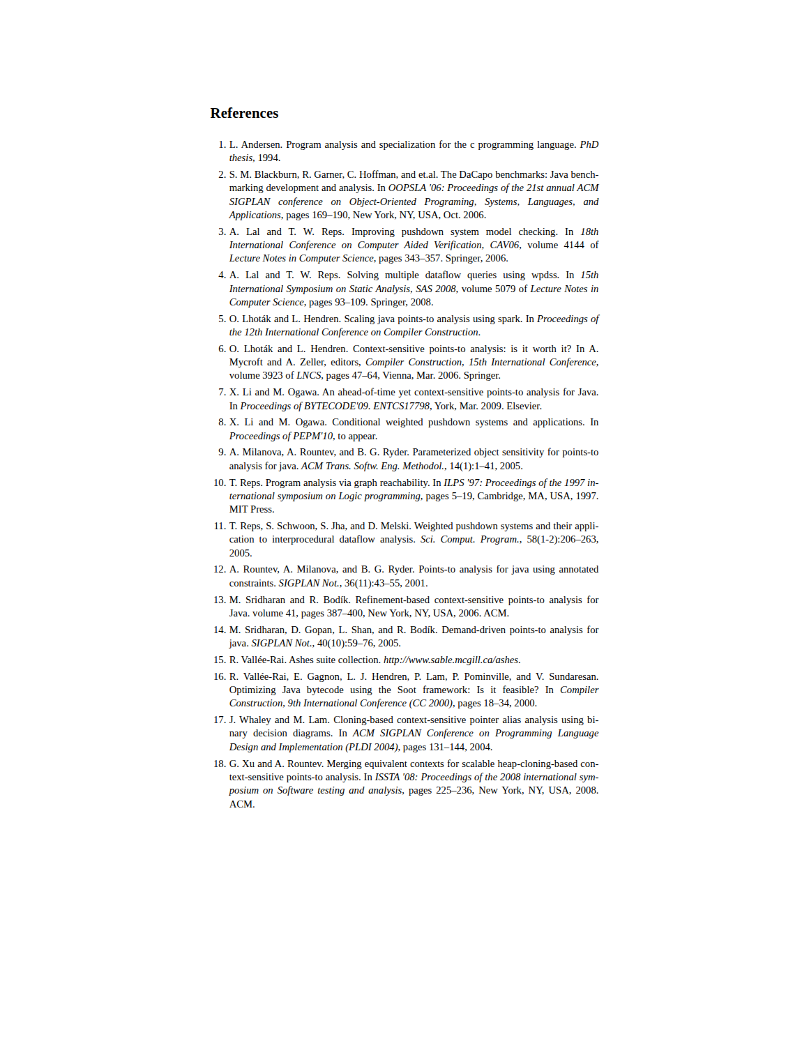References
L. Andersen. Program analysis and specialization for the c programming language. PhD thesis, 1994.
S. M. Blackburn, R. Garner, C. Hoffman, and et.al. The DaCapo benchmarks: Java benchmarking development and analysis. In OOPSLA '06: Proceedings of the 21st annual ACM SIGPLAN conference on Object-Oriented Programing, Systems, Languages, and Applications, pages 169–190, New York, NY, USA, Oct. 2006.
A. Lal and T. W. Reps. Improving pushdown system model checking. In 18th International Conference on Computer Aided Verification, CAV06, volume 4144 of Lecture Notes in Computer Science, pages 343–357. Springer, 2006.
A. Lal and T. W. Reps. Solving multiple dataflow queries using wpdss. In 15th International Symposium on Static Analysis, SAS 2008, volume 5079 of Lecture Notes in Computer Science, pages 93–109. Springer, 2008.
O. Lhoták and L. Hendren. Scaling java points-to analysis using spark. In Proceedings of the 12th International Conference on Compiler Construction.
O. Lhoták and L. Hendren. Context-sensitive points-to analysis: is it worth it? In A. Mycroft and A. Zeller, editors, Compiler Construction, 15th International Conference, volume 3923 of LNCS, pages 47–64, Vienna, Mar. 2006. Springer.
X. Li and M. Ogawa. An ahead-of-time yet context-sensitive points-to analysis for Java. In Proceedings of BYTECODE'09. ENTCS17798, York, Mar. 2009. Elsevier.
X. Li and M. Ogawa. Conditional weighted pushdown systems and applications. In Proceedings of PEPM'10, to appear.
A. Milanova, A. Rountev, and B. G. Ryder. Parameterized object sensitivity for points-to analysis for java. ACM Trans. Softw. Eng. Methodol., 14(1):1–41, 2005.
T. Reps. Program analysis via graph reachability. In ILPS '97: Proceedings of the 1997 international symposium on Logic programming, pages 5–19, Cambridge, MA, USA, 1997. MIT Press.
T. Reps, S. Schwoon, S. Jha, and D. Melski. Weighted pushdown systems and their application to interprocedural dataflow analysis. Sci. Comput. Program., 58(1-2):206–263, 2005.
A. Rountev, A. Milanova, and B. G. Ryder. Points-to analysis for java using annotated constraints. SIGPLAN Not., 36(11):43–55, 2001.
M. Sridharan and R. Bodík. Refinement-based context-sensitive points-to analysis for Java. volume 41, pages 387–400, New York, NY, USA, 2006. ACM.
M. Sridharan, D. Gopan, L. Shan, and R. Bodík. Demand-driven points-to analysis for java. SIGPLAN Not., 40(10):59–76, 2005.
R. Vallée-Rai. Ashes suite collection. http://www.sable.mcgill.ca/ashes.
R. Vallée-Rai, E. Gagnon, L. J. Hendren, P. Lam, P. Pominville, and V. Sundaresan. Optimizing Java bytecode using the Soot framework: Is it feasible? In Compiler Construction, 9th International Conference (CC 2000), pages 18–34, 2000.
J. Whaley and M. Lam. Cloning-based context-sensitive pointer alias analysis using binary decision diagrams. In ACM SIGPLAN Conference on Programming Language Design and Implementation (PLDI 2004), pages 131–144, 2004.
G. Xu and A. Rountev. Merging equivalent contexts for scalable heap-cloning-based context-sensitive points-to analysis. In ISSTA '08: Proceedings of the 2008 international symposium on Software testing and analysis, pages 225–236, New York, NY, USA, 2008. ACM.